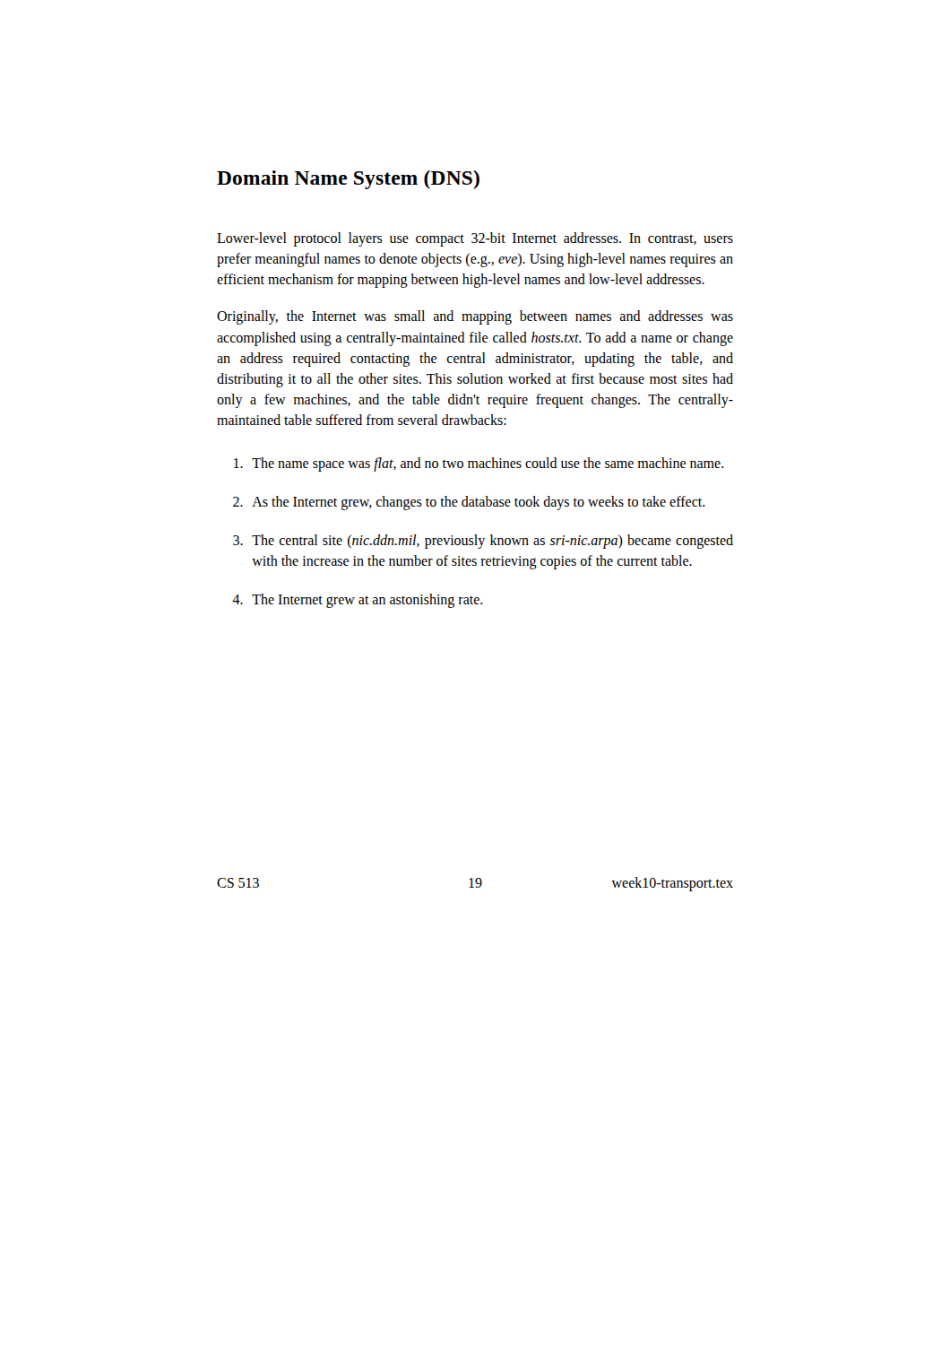Domain Name System (DNS)
Lower-level protocol layers use compact 32-bit Internet addresses. In contrast, users prefer meaningful names to denote objects (e.g., eve). Using high-level names requires an efficient mechanism for mapping between high-level names and low-level addresses.
Originally, the Internet was small and mapping between names and addresses was accomplished using a centrally-maintained file called hosts.txt. To add a name or change an address required contacting the central administrator, updating the table, and distributing it to all the other sites. This solution worked at first because most sites had only a few machines, and the table didn't require frequent changes. The centrally-maintained table suffered from several drawbacks:
The name space was flat, and no two machines could use the same machine name.
As the Internet grew, changes to the database took days to weeks to take effect.
The central site (nic.ddn.mil, previously known as sri-nic.arpa) became congested with the increase in the number of sites retrieving copies of the current table.
The Internet grew at an astonishing rate.
CS 513 19 week10-transport.tex